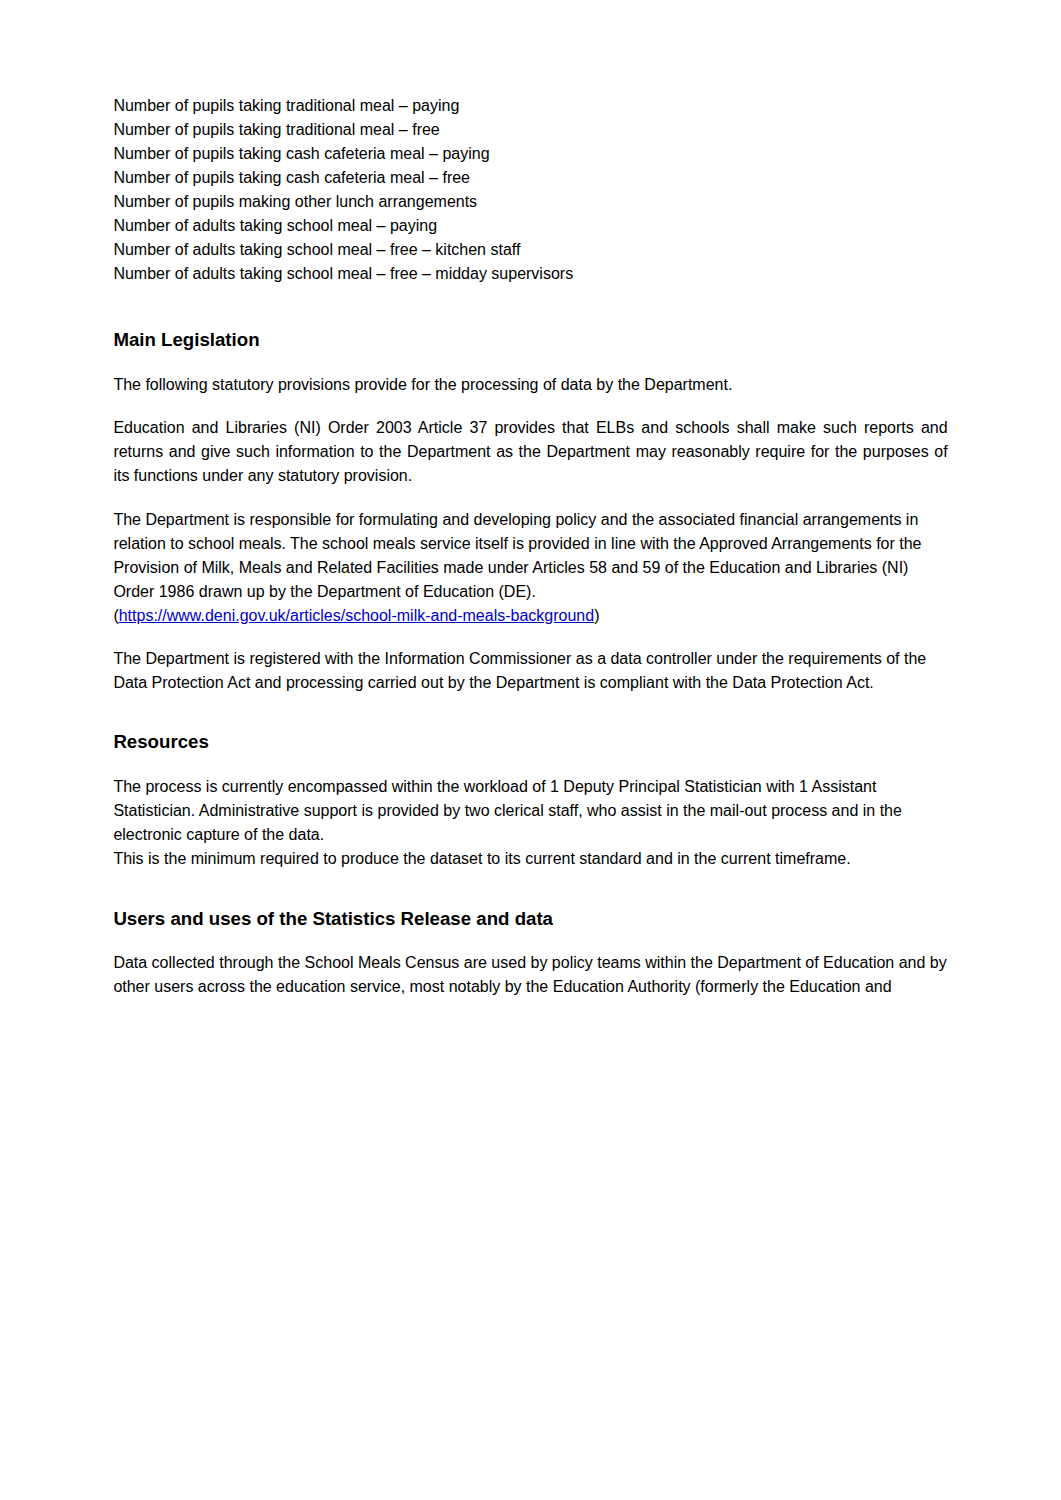Number of pupils taking traditional meal – paying
Number of pupils taking traditional meal – free
Number of pupils taking cash cafeteria meal – paying
Number of pupils taking cash cafeteria meal – free
Number of pupils making other lunch arrangements
Number of adults taking school meal – paying
Number of adults taking school meal – free – kitchen staff
Number of adults taking school meal – free – midday supervisors
Main Legislation
The following statutory provisions provide for the processing of data by the Department.
Education and Libraries (NI) Order 2003 Article 37 provides that ELBs and schools shall make such reports and returns and give such information to the Department as the Department may reasonably require for the purposes of its functions under any statutory provision.
The Department is responsible for formulating and developing policy and the associated financial arrangements in relation to school meals. The school meals service itself is provided in line with the Approved Arrangements for the Provision of Milk, Meals and Related Facilities made under Articles 58 and 59 of the Education and Libraries (NI) Order 1986 drawn up by the Department of Education (DE).
(https://www.deni.gov.uk/articles/school-milk-and-meals-background)
The Department is registered with the Information Commissioner as a data controller under the requirements of the Data Protection Act and processing carried out by the Department is compliant with the Data Protection Act.
Resources
The process is currently encompassed within the workload of 1 Deputy Principal Statistician with 1 Assistant Statistician. Administrative support is provided by two clerical staff, who assist in the mail-out process and in the electronic capture of the data.
This is the minimum required to produce the dataset to its current standard and in the current timeframe.
Users and uses of the Statistics Release and data
Data collected through the School Meals Census are used by policy teams within the Department of Education and by other users across the education service, most notably by the Education Authority (formerly the Education and